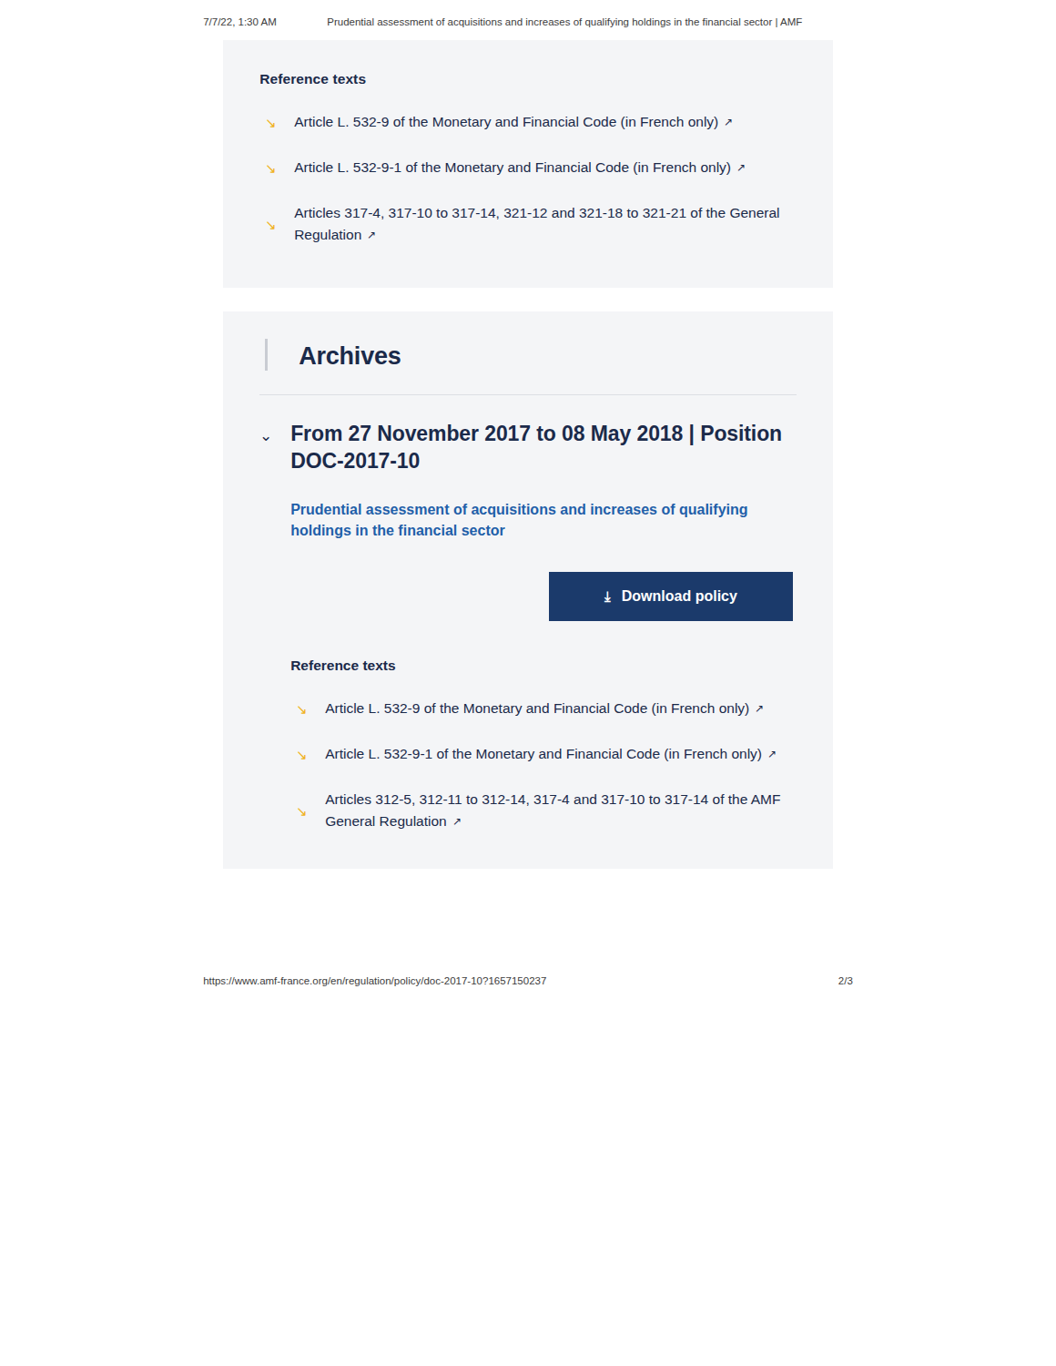7/7/22, 1:30 AM Prudential assessment of acquisitions and increases of qualifying holdings in the financial sector | AMF
Reference texts
↘ Article L. 532-9 of the Monetary and Financial Code (in French only)↗
↘ Article L. 532-9-1 of the Monetary and Financial Code (in French only)↗
↘ Articles 317-4, 317-10 to 317-14, 321-12 and 321-18 to 321-21 of the General Regulation↗
Archives
⌄
From 27 November 2017 to 08 May 2018 | Position DOC-2017-10
Prudential assessment of acquisitions and increases of qualifying holdings in the financial sector
⤓ Download policy
Reference texts
↘ Article L. 532-9 of the Monetary and Financial Code (in French only)↗
↘ Article L. 532-9-1 of the Monetary and Financial Code (in French only)↗
↘ Articles 312-5, 312-11 to 312-14, 317-4 and 317-10 to 317-14 of the AMF General Regulation↗
https://www.amf-france.org/en/regulation/policy/doc-2017-10?1657150237 2/3